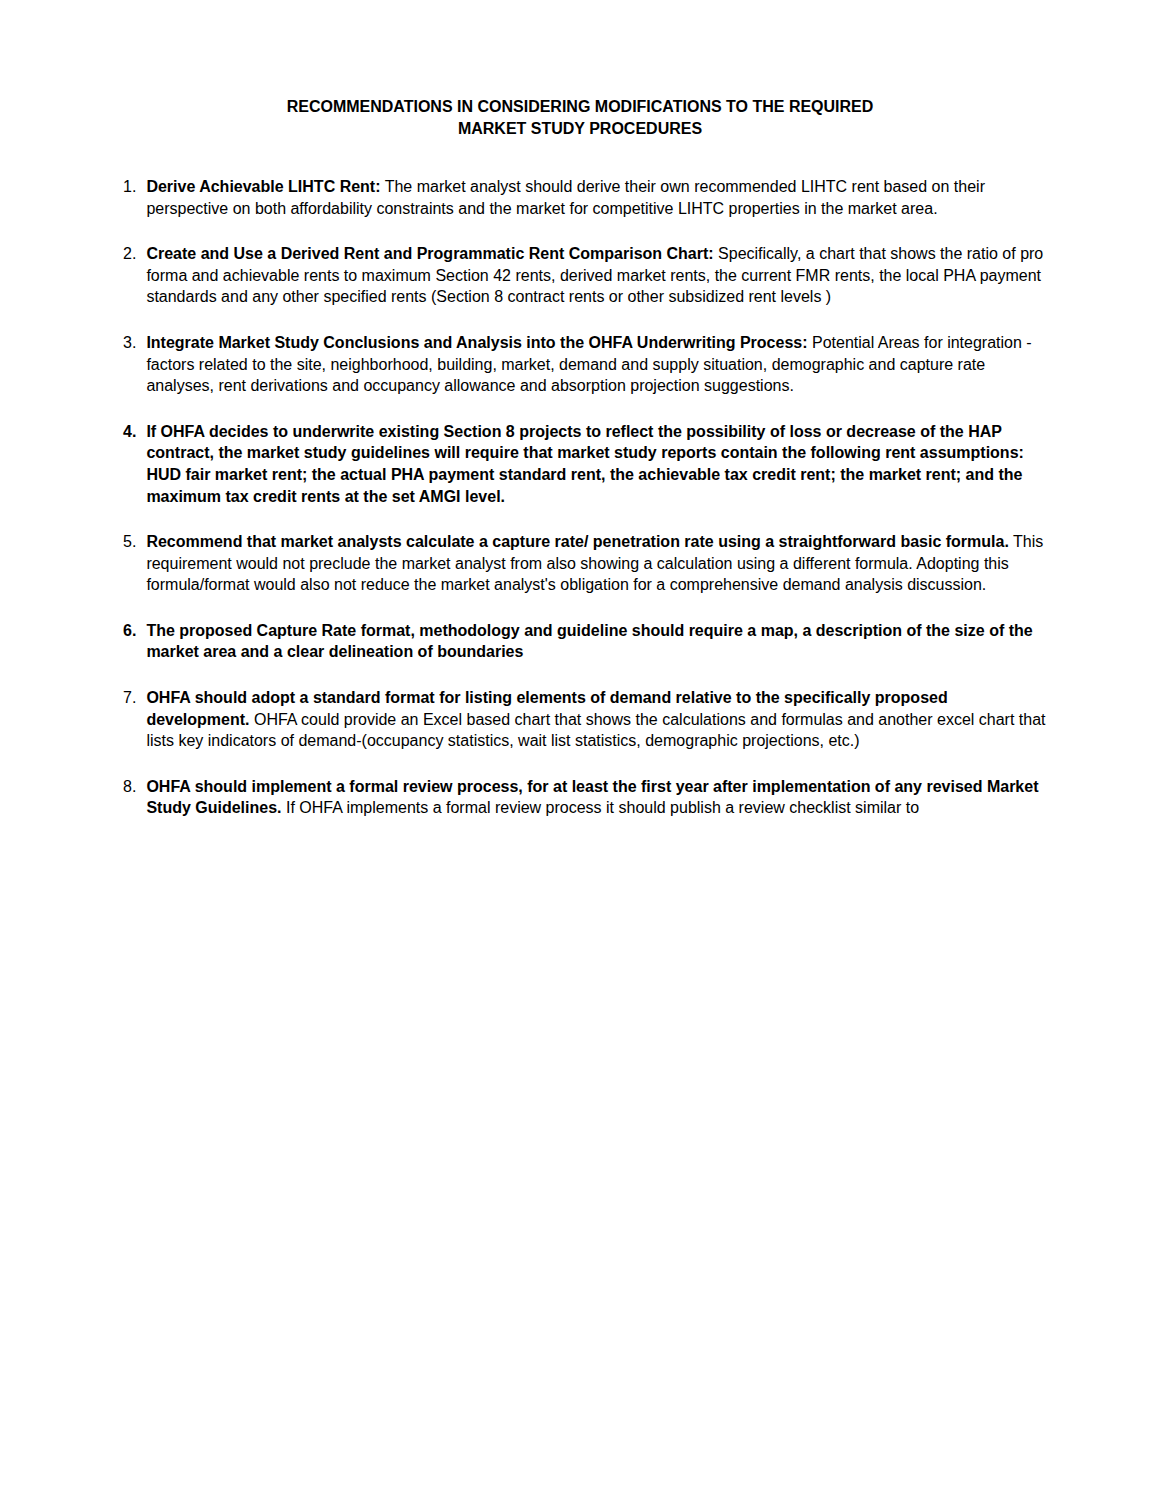Recommendations in Considering Modifications to the Required
Market Study Procedures
Derive Achievable LIHTC Rent: The market analyst should derive their own recommended LIHTC rent based on their perspective on both affordability constraints and the market for competitive LIHTC properties in the market area.
Create and Use a Derived Rent and Programmatic Rent Comparison Chart: Specifically, a chart that shows the ratio of pro forma and achievable rents to maximum Section 42 rents, derived market rents, the current FMR rents, the local PHA payment standards and any other specified rents (Section 8 contract rents or other subsidized rent levels )
Integrate Market Study Conclusions and Analysis into the OHFA Underwriting Process: Potential Areas for integration - factors related to the site, neighborhood, building, market, demand and supply situation, demographic and capture rate analyses, rent derivations and occupancy allowance and absorption projection suggestions.
If OHFA decides to underwrite existing Section 8 projects to reflect the possibility of loss or decrease of the HAP contract, the market study guidelines will require that market study reports contain the following rent assumptions: HUD fair market rent; the actual PHA payment standard rent, the achievable tax credit rent; the market rent; and the maximum tax credit rents at the set AMGI level.
Recommend that market analysts calculate a capture rate/ penetration rate using a straightforward basic formula. This requirement would not preclude the market analyst from also showing a calculation using a different formula. Adopting this formula/format would also not reduce the market analyst's obligation for a comprehensive demand analysis discussion.
The proposed Capture Rate format, methodology and guideline should require a map, a description of the size of the market area and a clear delineation of boundaries
OHFA should adopt a standard format for listing elements of demand relative to the specifically proposed development. OHFA could provide an Excel based chart that shows the calculations and formulas and another excel chart that lists key indicators of demand-(occupancy statistics, wait list statistics, demographic projections, etc.)
OHFA should implement a formal review process, for at least the first year after implementation of any revised Market Study Guidelines. If OHFA implements a formal review process it should publish a review checklist similar to